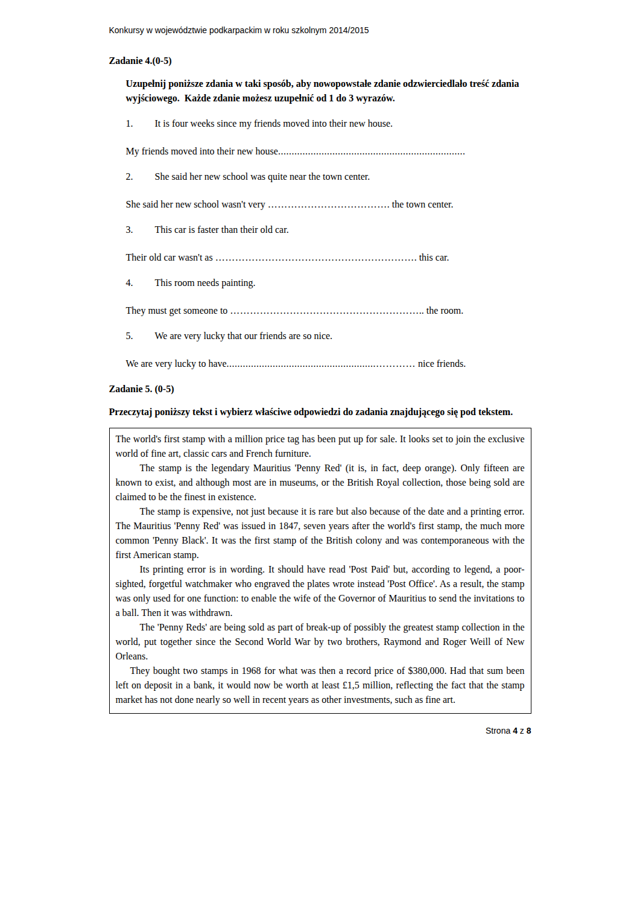Konkursy w województwie podkarpackim w roku szkolnym 2014/2015
Zadanie 4.(0-5)
Uzupełnij poniższe zdania w taki sposób, aby nowopowstałe zdanie odzwierciedlało treść zdania wyjściowego. Każde zdanie możesz uzupełnić od 1 do 3 wyrazów.
1. It is four weeks since my friends moved into their new house.
My friends moved into their new house.....................................................................
2. She said her new school was quite near the town center.
She said her new school wasn't very ………………………………. the town center.
3. This car is faster than their old car.
Their old car wasn't as ……………………………………………………. this car.
4. This room needs painting.
They must get someone to ………………………………………………….. the room.
5. We are very lucky that our friends are so nice.
We are very lucky to have.......................................................………… nice friends.
Zadanie 5. (0-5)
Przeczytaj poniższy tekst i wybierz właściwe odpowiedzi do zadania znajdującego się pod tekstem.
The world's first stamp with a million price tag has been put up for sale. It looks set to join the exclusive world of fine art, classic cars and French furniture.
The stamp is the legendary Mauritius 'Penny Red' (it is, in fact, deep orange). Only fifteen are known to exist, and although most are in museums, or the British Royal collection, those being sold are claimed to be the finest in existence.
The stamp is expensive, not just because it is rare but also because of the date and a printing error. The Mauritius 'Penny Red' was issued in 1847, seven years after the world's first stamp, the much more common 'Penny Black'. It was the first stamp of the British colony and was contemporaneous with the first American stamp.
Its printing error is in wording. It should have read 'Post Paid' but, according to legend, a poor-sighted, forgetful watchmaker who engraved the plates wrote instead 'Post Office'. As a result, the stamp was only used for one function: to enable the wife of the Governor of Mauritius to send the invitations to a ball. Then it was withdrawn.
The 'Penny Reds' are being sold as part of break-up of possibly the greatest stamp collection in the world, put together since the Second World War by two brothers, Raymond and Roger Weill of New Orleans.
They bought two stamps in 1968 for what was then a record price of $380,000. Had that sum been left on deposit in a bank, it would now be worth at least £1,5 million, reflecting the fact that the stamp market has not done nearly so well in recent years as other investments, such as fine art.
Strona 4 z 8